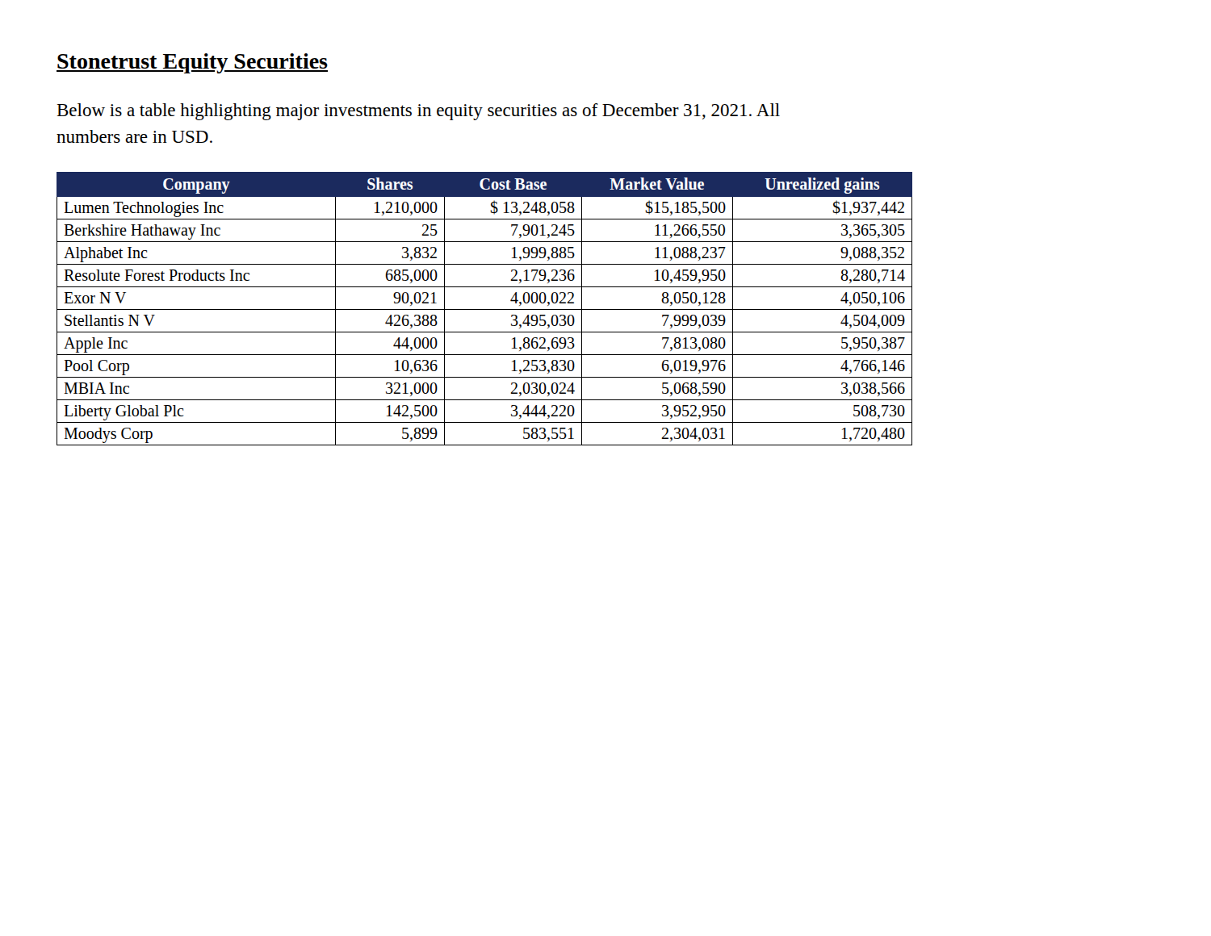Stonetrust Equity Securities
Below is a table highlighting major investments in equity securities as of December 31, 2021. All numbers are in USD.
| Company | Shares | Cost Base | Market Value | Unrealized gains |
| --- | --- | --- | --- | --- |
| Lumen Technologies Inc | 1,210,000 | $ 13,248,058 | $15,185,500 | $1,937,442 |
| Berkshire Hathaway Inc | 25 | 7,901,245 | 11,266,550 | 3,365,305 |
| Alphabet Inc | 3,832 | 1,999,885 | 11,088,237 | 9,088,352 |
| Resolute Forest Products Inc | 685,000 | 2,179,236 | 10,459,950 | 8,280,714 |
| Exor N V | 90,021 | 4,000,022 | 8,050,128 | 4,050,106 |
| Stellantis N V | 426,388 | 3,495,030 | 7,999,039 | 4,504,009 |
| Apple Inc | 44,000 | 1,862,693 | 7,813,080 | 5,950,387 |
| Pool Corp | 10,636 | 1,253,830 | 6,019,976 | 4,766,146 |
| MBIA Inc | 321,000 | 2,030,024 | 5,068,590 | 3,038,566 |
| Liberty Global Plc | 142,500 | 3,444,220 | 3,952,950 | 508,730 |
| Moodys Corp | 5,899 | 583,551 | 2,304,031 | 1,720,480 |